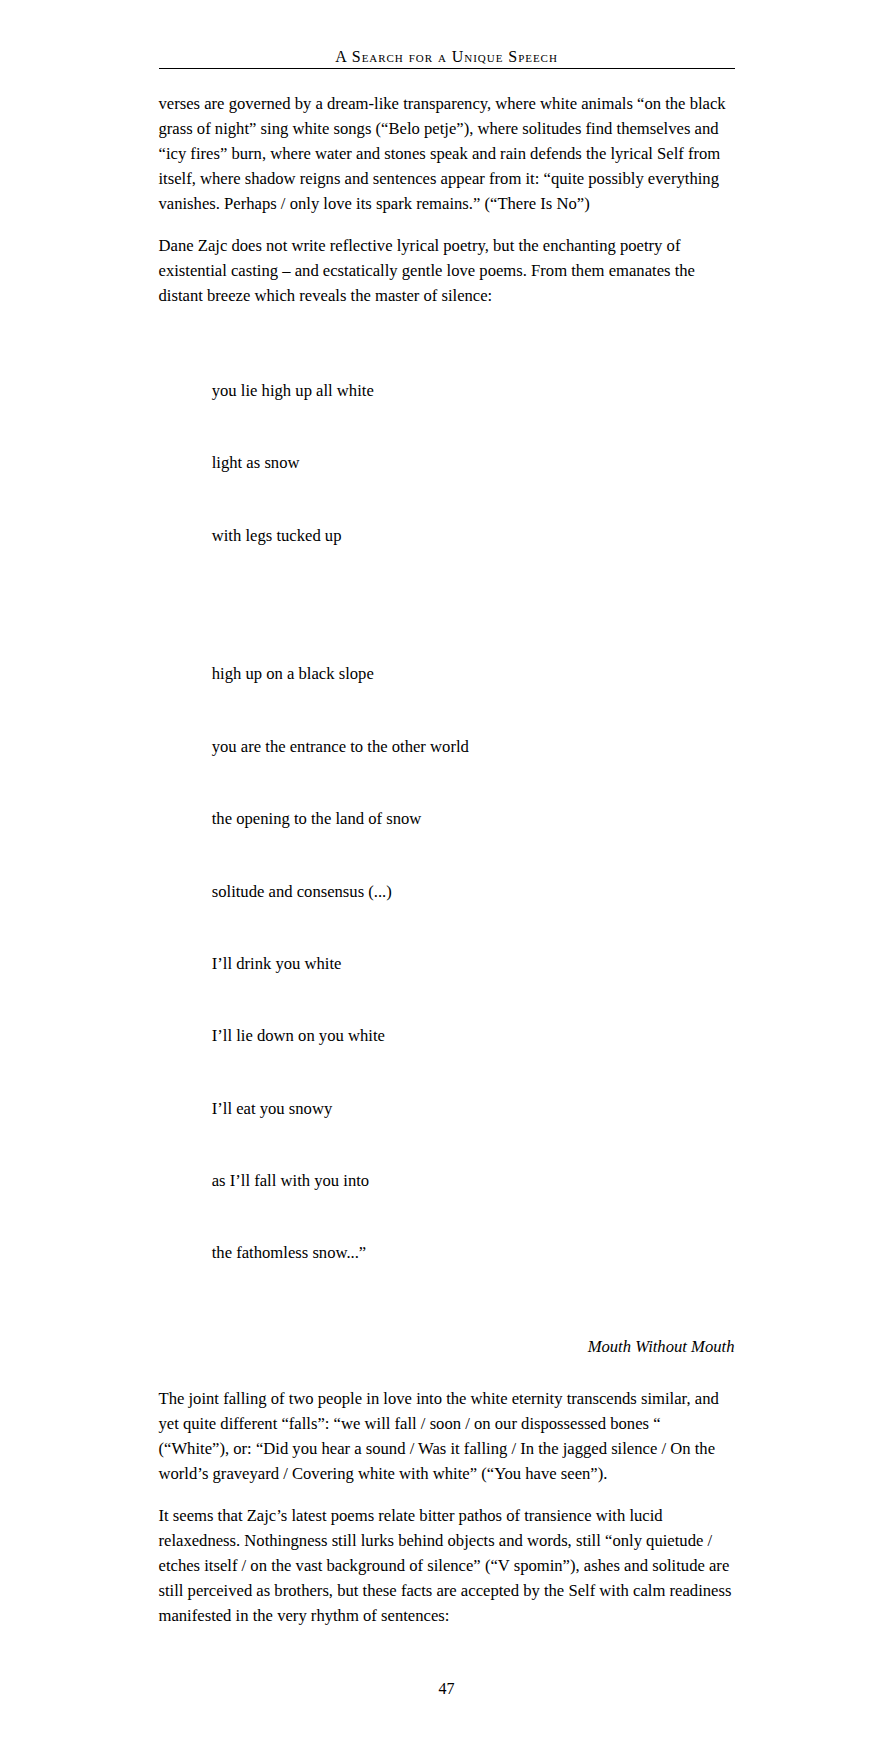A Search for a Unique Speech
verses are governed by a dream-like transparency, where white animals “on the black grass of night” sing white songs (“Belo petje”), where solitudes find themselves and “icy fires” burn, where water and stones speak and rain defends the lyrical Self from itself, where shadow reigns and sentences appear from it: “quite possibly everything vanishes. Perhaps / only love its spark remains.” (“There Is No”)
Dane Zajc does not write reflective lyrical poetry, but the enchanting poetry of existential casting – and ecstatically gentle love poems. From them emanates the distant breeze which reveals the master of silence:
you lie high up all white
light as snow
with legs tucked up
high up on a black slope
you are the entrance to the other world
the opening to the land of snow
solitude and consensus (...)
I’ll drink you white
I’ll lie down on you white
I’ll eat you snowy
as I’ll fall with you into
the fathomless snow...”
Mouth Without Mouth
The joint falling of two people in love into the white eternity transcends similar, and yet quite different “falls”: “we will fall / soon / on our dispossessed bones “ (“White”), or: “Did you hear a sound / Was it falling / In the jagged silence / On the world’s graveyard / Covering white with white” (“You have seen”).
It seems that Zajc’s latest poems relate bitter pathos of transience with lucid relaxedness. Nothingness still lurks behind objects and words, still “only quietude / etches itself / on the vast background of silence” (“V spomin”), ashes and solitude are still perceived as brothers, but these facts are accepted by the Self with calm readiness manifested in the very rhythm of sentences:
47